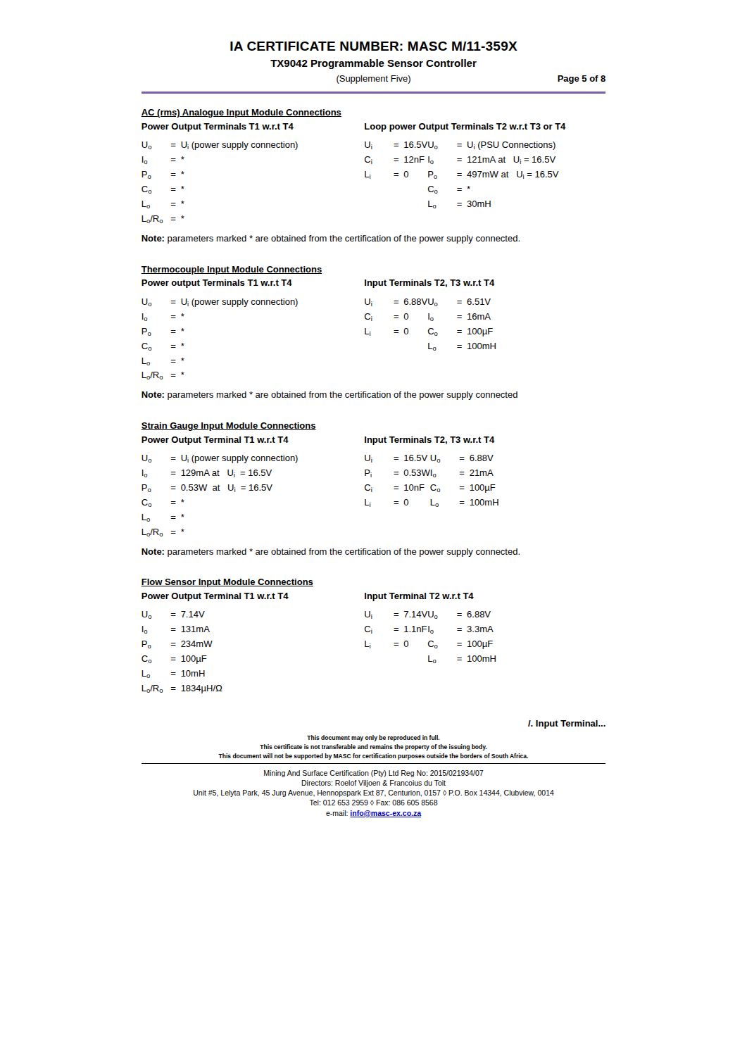IA CERTIFICATE NUMBER: MASC M/11-359X
TX9042 Programmable Sensor Controller
(Supplement Five) Page 5 of 8
AC (rms) Analogue Input Module Connections
Power Output Terminals T1 w.r.t T4
| U o | = | U i (power supply connection) |
| I o | = | * |
| P o | = | * |
| C o | = | * |
| L o | = | * |
| L o /R o | = | * |
Loop power Output Terminals T2 w.r.t T3 or T4
| U i | = | 16.5V | U o | = | U i (PSU Connections) |
| C i | = | 12nF | I o | = | 121mA at U i = 16.5V |
| L i | = | 0 | P o | = | 497mW at U i = 16.5V |
| | | | C o | = | * |
| | | | L o | = | 30mH |
Note: parameters marked * are obtained from the certification of the power supply connected.
Thermocouple Input Module Connections
Power output Terminals T1 w.r.t T4
| U o | = | U i (power supply connection) |
| I o | = | * |
| P o | = | * |
| C o | = | * |
| L o | = | * |
| L o /R o | = | * |
Input Terminals T2, T3 w.r.t T4
| U i | = | 6.88V | U o | = | 6.51V |
| C i | = | 0 | I o | = | 16mA |
| L i | = | 0 | C o | = | 100µF |
| | | | L o | = | 100mH |
Note: parameters marked * are obtained from the certification of the power supply connected
Strain Gauge Input Module Connections
Power Output Terminal T1 w.r.t T4
| U o | = | U i (power supply connection) |
| I o | = | 129mA at U i = 16.5V |
| P o | = | 0.53W at U i = 16.5V |
| C o | = | * |
| L o | = | * |
| L o /R o | = | * |
Input Terminals T2, T3 w.r.t T4
| U i | = | 16.5V | U o | = | 6.88V |
| P i | = | 0.53W | I o | = | 21mA |
| C i | = | 10nF | C o | = | 100µF |
| L i | = | 0 | L o | = | 100mH |
Note: parameters marked * are obtained from the certification of the power supply connected.
Flow Sensor Input Module Connections
Power Output Terminal T1 w.r.t T4
| U o | = | 7.14V |
| I o | = | 131mA |
| P o | = | 234mW |
| C o | = | 100µF |
| L o | = | 10mH |
| L o /R o | = | 1834µH/Ω |
Input Terminal T2 w.r.t T4
| U i | = | 7.14V | U o | = | 6.88V |
| C i | = | 1.1nF | I o | = | 3.3mA |
| L i | = | 0 | C o | = | 100µF |
| | | | L o | = | 100mH |
/. Input Terminal...
This document may only be reproduced in full.
This certificate is not transferable and remains the property of the issuing body.
This document will not be supported by MASC for certification purposes outside the borders of South Africa.
Mining And Surface Certification (Pty) Ltd Reg No: 2015/021934/07
Directors: Roelof Viljoen & Francoius du Toit
Unit #5, Lelyta Park, 45 Jurg Avenue, Hennopspark Ext 87, Centurion, 0157 ◊ P.O. Box 14344, Clubview, 0014
Tel: 012 653 2959 ◊ Fax: 086 605 8568
e-mail: info@masc-ex.co.za